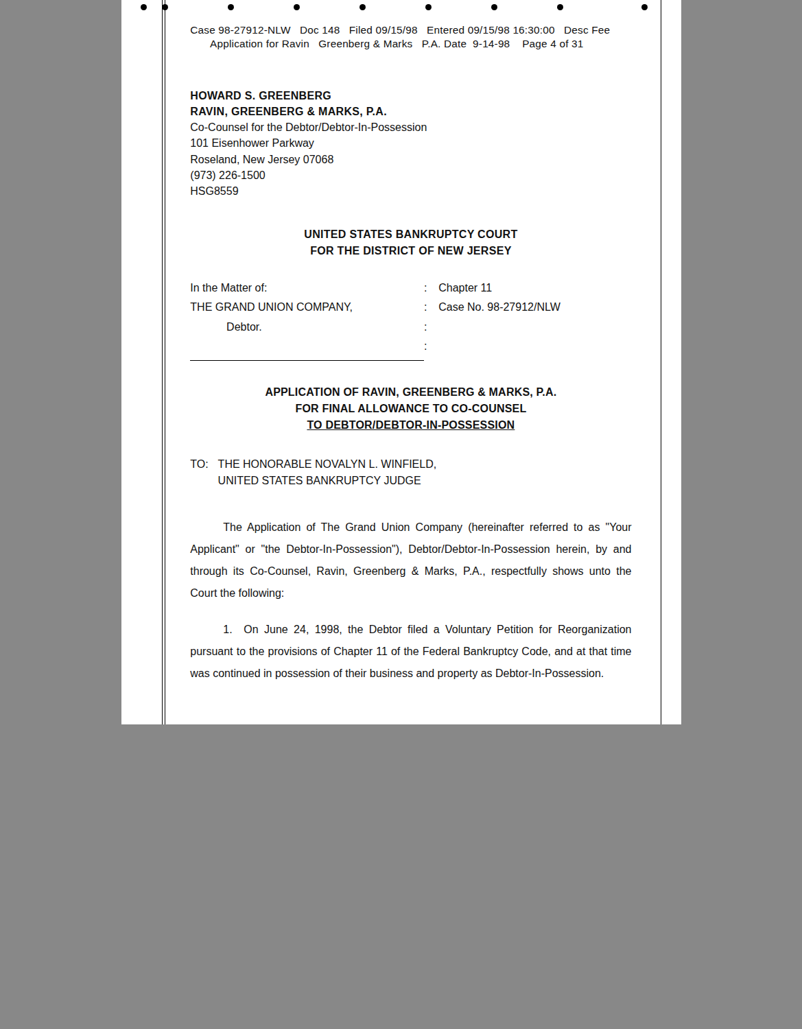Case 98-27912-NLW Doc 148 Filed 09/15/98 Entered 09/15/98 16:30:00 Desc Fee
Application for Ravin Greenberg & Marks P.A. Date 9-14-98 Page 4 of 31
HOWARD S. GREENBERG
RAVIN, GREENBERG & MARKS, P.A.
Co-Counsel for the Debtor/Debtor-In-Possession
101 Eisenhower Parkway
Roseland, New Jersey 07068
(973) 226-1500
HSG8559
UNITED STATES BANKRUPTCY COURT
FOR THE DISTRICT OF NEW JERSEY
| In the Matter of: | : | Chapter 11 |
| THE GRAND UNION COMPANY, | : | Case No. 98-27912/NLW |
| Debtor. | : | |
| | : | |
APPLICATION OF RAVIN, GREENBERG & MARKS, P.A.
FOR FINAL ALLOWANCE TO CO-COUNSEL
TO DEBTOR/DEBTOR-IN-POSSESSION
TO: THE HONORABLE NOVALYN L. WINFIELD,
UNITED STATES BANKRUPTCY JUDGE
The Application of The Grand Union Company (hereinafter referred to as "Your Applicant" or "the Debtor-In-Possession"), Debtor/Debtor-In-Possession herein, by and through its Co-Counsel, Ravin, Greenberg & Marks, P.A., respectfully shows unto the Court the following:
1. On June 24, 1998, the Debtor filed a Voluntary Petition for Reorganization pursuant to the provisions of Chapter 11 of the Federal Bankruptcy Code, and at that time was continued in possession of their business and property as Debtor-In-Possession.